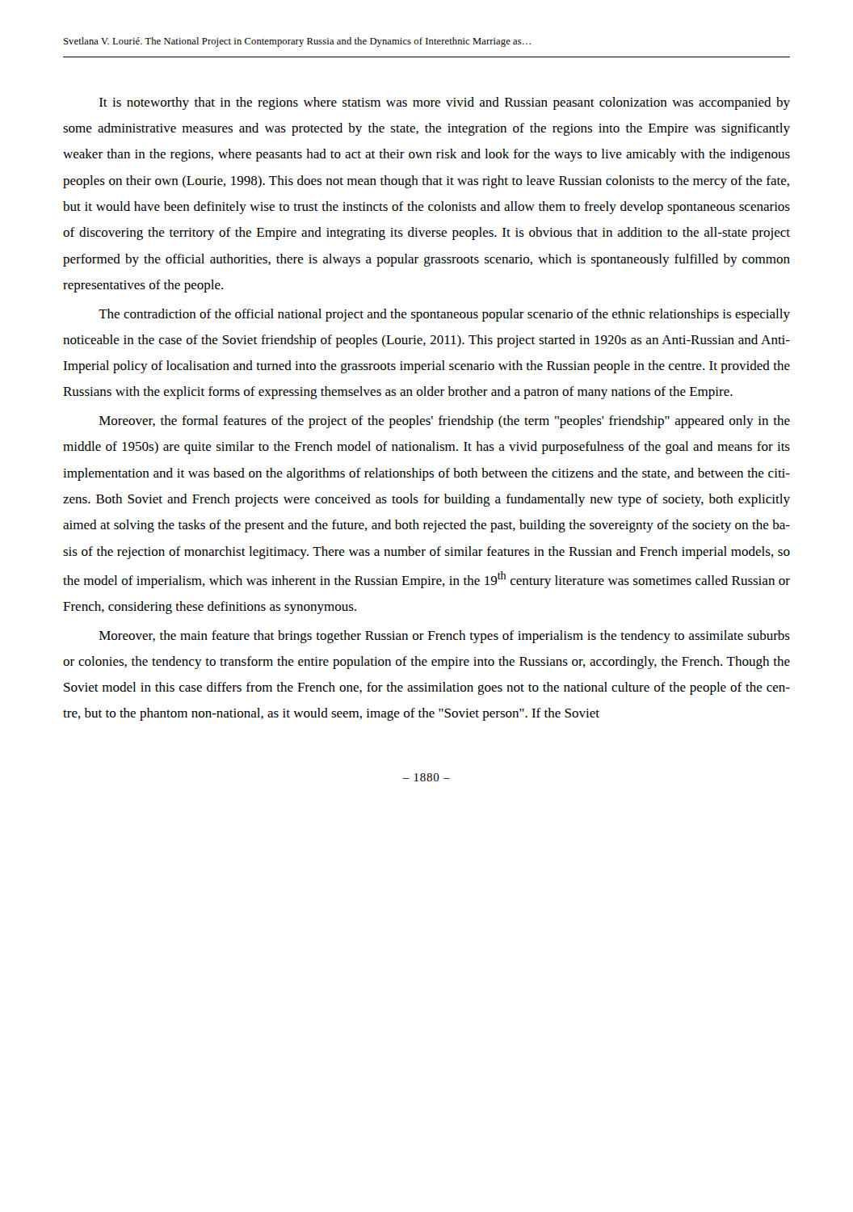Svetlana V. Lourié. The National Project in Contemporary Russia and the Dynamics of Interethnic Marriage as…
It is noteworthy that in the regions where statism was more vivid and Russian peasant colonization was accompanied by some administrative measures and was protected by the state, the integration of the regions into the Empire was significantly weaker than in the regions, where peasants had to act at their own risk and look for the ways to live amicably with the indigenous peoples on their own (Lourie, 1998). This does not mean though that it was right to leave Russian colonists to the mercy of the fate, but it would have been definitely wise to trust the instincts of the colonists and allow them to freely develop spontaneous scenarios of discovering the territory of the Empire and integrating its diverse peoples. It is obvious that in addition to the all-state project performed by the official authorities, there is always a popular grassroots scenario, which is spontaneously fulfilled by common representatives of the people.
The contradiction of the official national project and the spontaneous popular scenario of the ethnic relationships is especially noticeable in the case of the Soviet friendship of peoples (Lourie, 2011). This project started in 1920s as an Anti-Russian and Anti-Imperial policy of localisation and turned into the grassroots imperial scenario with the Russian people in the centre. It provided the Russians with the explicit forms of expressing themselves as an older brother and a patron of many nations of the Empire.
Moreover, the formal features of the project of the peoples' friendship (the term "peoples' friendship" appeared only in the middle of 1950s) are quite similar to the French model of nationalism. It has a vivid purposefulness of the goal and means for its implementation and it was based on the algorithms of relationships of both between the citizens and the state, and between the citizens. Both Soviet and French projects were conceived as tools for building a fundamentally new type of society, both explicitly aimed at solving the tasks of the present and the future, and both rejected the past, building the sovereignty of the society on the basis of the rejection of monarchist legitimacy. There was a number of similar features in the Russian and French imperial models, so the model of imperialism, which was inherent in the Russian Empire, in the 19th century literature was sometimes called Russian or French, considering these definitions as synonymous.
Moreover, the main feature that brings together Russian or French types of imperialism is the tendency to assimilate suburbs or colonies, the tendency to transform the entire population of the empire into the Russians or, accordingly, the French. Though the Soviet model in this case differs from the French one, for the assimilation goes not to the national culture of the people of the centre, but to the phantom non-national, as it would seem, image of the "Soviet person". If the Soviet
– 1880 –